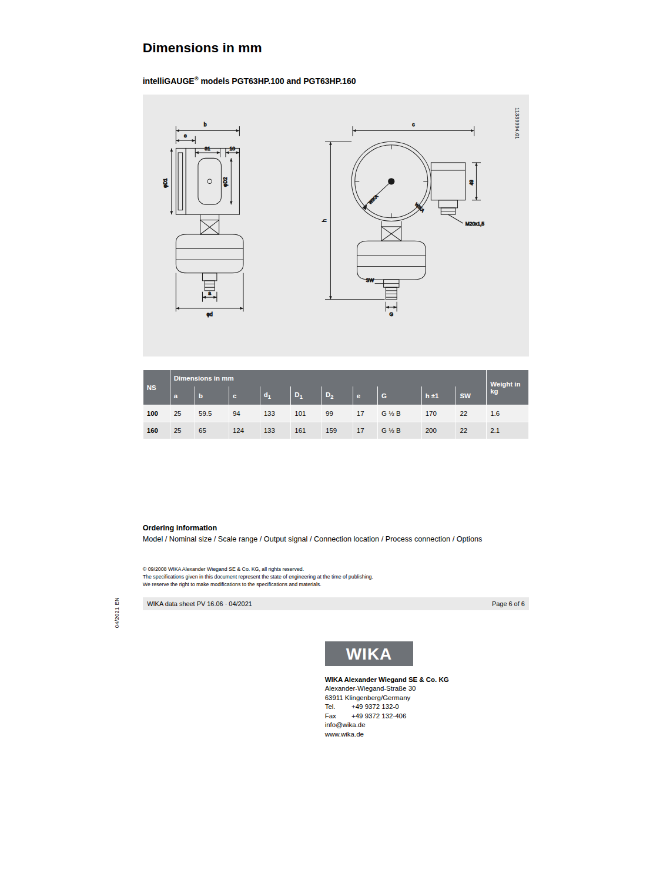Dimensions in mm
intelliGAUGE® models PGT63HP.100 and PGT63HP.160
11339994.01 b e 31 10 φD1 φD2 a φd c WIKA WIKA 49 M20x1,5 SW G h
| NS | Dimensions in mm | Weight in kg |
| --- | --- | --- |
| a | b | c | d 1 | D 1 | D 2 | e | G | h ±1 | SW |
| 100 | 25 | 59.5 | 94 | 133 | 101 | 99 | 17 | G ½ B | 170 | 22 | 1.6 |
| 160 | 25 | 65 | 124 | 133 | 161 | 159 | 17 | G ½ B | 200 | 22 | 2.1 |
Ordering information
Model / Nominal size / Scale range / Output signal / Connection location / Process connection / Options
© 09/2008 WIKA Alexander Wiegand SE & Co. KG, all rights reserved.
The specifications given in this document represent the state of engineering at the time of publishing.
We reserve the right to make modifications to the specifications and materials.
WIKA data sheet PV 16.06 · 04/2021 Page 6 of 6
04/2021 EN
WIKA
WIKA Alexander Wiegand SE & Co. KG
Alexander-Wiegand-Straße 30
63911 Klingenberg/Germany
Tel.+49 9372 132-0
Fax+49 9372 132-406
info@wika.de
www.wika.de